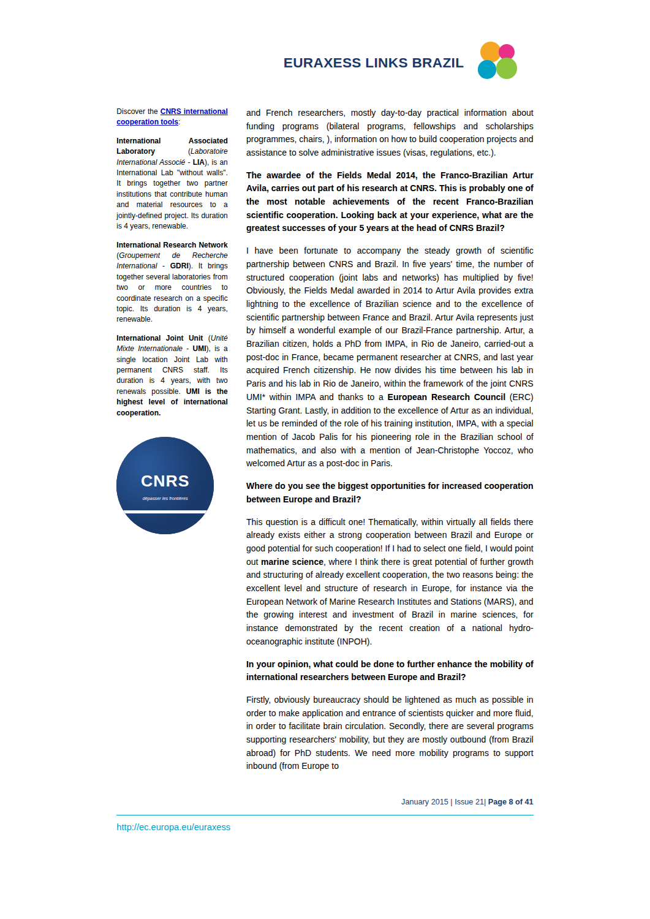EURAXESS LINKS BRAZIL
Discover the CNRS international cooperation tools:
International Associated Laboratory (Laboratoire International Associé - LIA), is an International Lab "without walls". It brings together two partner institutions that contribute human and material resources to a jointly-defined project. Its duration is 4 years, renewable.
International Research Network (Groupement de Recherche International - GDRI). It brings together several laboratories from two or more countries to coordinate research on a specific topic. Its duration is 4 years, renewable.
International Joint Unit (Unité Mixte Internationale - UMI), is a single location Joint Lab with permanent CNRS staff. Its duration is 4 years, with two renewals possible. UMI is the highest level of international cooperation.
CNRS
dépasser les frontières
and French researchers, mostly day-to-day practical information about funding programs (bilateral programs, fellowships and scholarships programmes, chairs, ), information on how to build cooperation projects and assistance to solve administrative issues (visas, regulations, etc.).
The awardee of the Fields Medal 2014, the Franco-Brazilian Artur Avila, carries out part of his research at CNRS. This is probably one of the most notable achievements of the recent Franco-Brazilian scientific cooperation. Looking back at your experience, what are the greatest successes of your 5 years at the head of CNRS Brazil?
I have been fortunate to accompany the steady growth of scientific partnership between CNRS and Brazil. In five years' time, the number of structured cooperation (joint labs and networks) has multiplied by five! Obviously, the Fields Medal awarded in 2014 to Artur Avila provides extra lightning to the excellence of Brazilian science and to the excellence of scientific partnership between France and Brazil. Artur Avila represents just by himself a wonderful example of our Brazil-France partnership. Artur, a Brazilian citizen, holds a PhD from IMPA, in Rio de Janeiro, carried-out a post-doc in France, became permanent researcher at CNRS, and last year acquired French citizenship. He now divides his time between his lab in Paris and his lab in Rio de Janeiro, within the framework of the joint CNRS UMI* within IMPA and thanks to a European Research Council (ERC) Starting Grant. Lastly, in addition to the excellence of Artur as an individual, let us be reminded of the role of his training institution, IMPA, with a special mention of Jacob Palis for his pioneering role in the Brazilian school of mathematics, and also with a mention of Jean-Christophe Yoccoz, who welcomed Artur as a post-doc in Paris.
Where do you see the biggest opportunities for increased cooperation between Europe and Brazil?
This question is a difficult one! Thematically, within virtually all fields there already exists either a strong cooperation between Brazil and Europe or good potential for such cooperation! If I had to select one field, I would point out marine science, where I think there is great potential of further growth and structuring of already excellent cooperation, the two reasons being: the excellent level and structure of research in Europe, for instance via the European Network of Marine Research Institutes and Stations (MARS), and the growing interest and investment of Brazil in marine sciences, for instance demonstrated by the recent creation of a national hydro-oceanographic institute (INPOH).
In your opinion, what could be done to further enhance the mobility of international researchers between Europe and Brazil?
Firstly, obviously bureaucracy should be lightened as much as possible in order to make application and entrance of scientists quicker and more fluid, in order to facilitate brain circulation. Secondly, there are several programs supporting researchers' mobility, but they are mostly outbound (from Brazil abroad) for PhD students. We need more mobility programs to support inbound (from Europe to
January 2015 | Issue 21| Page 8 of 41
http://ec.europa.eu/euraxess